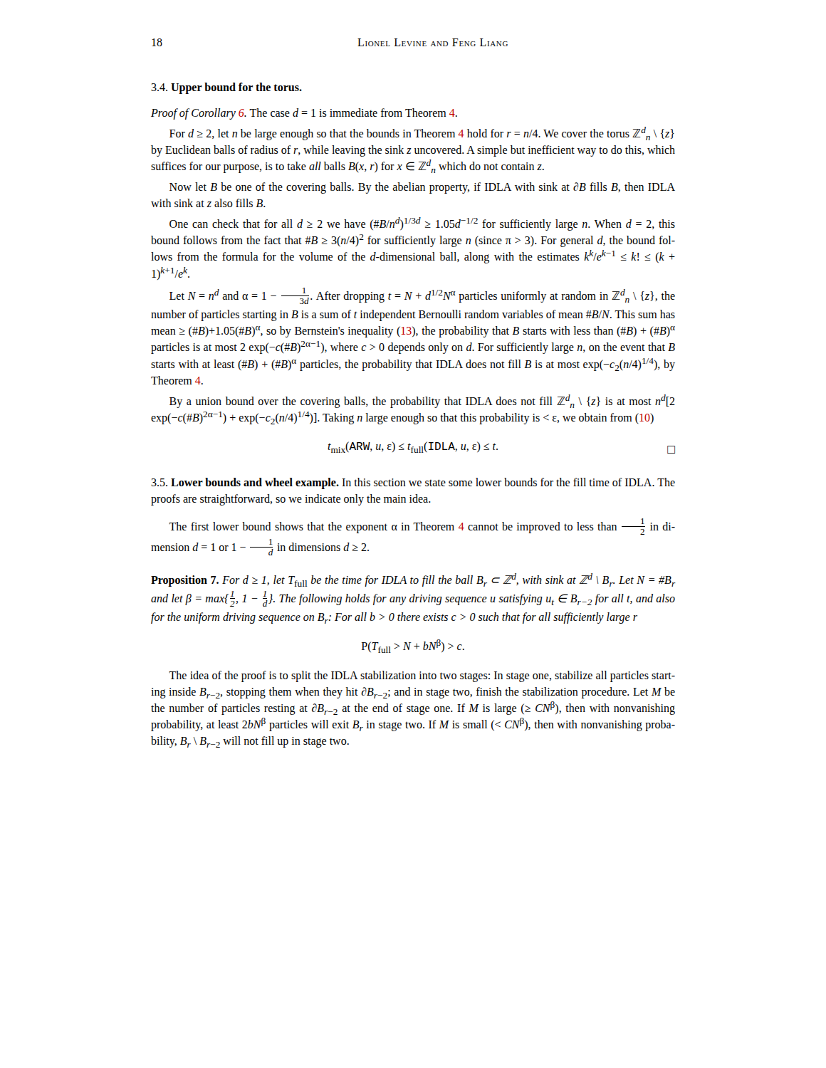18 Lionel Levine and Feng Liang
3.4. Upper bound for the torus.
Proof of Corollary 6. The case d = 1 is immediate from Theorem 4.
For d ≥ 2, let n be large enough so that the bounds in Theorem 4 hold for r = n/4. We cover the torus ℤdn \ {z} by Euclidean balls of radius of r, while leaving the sink z uncovered. A simple but inefficient way to do this, which suffices for our purpose, is to take all balls B(x, r) for x ∈ ℤdn which do not contain z.
Now let B be one of the covering balls. By the abelian property, if IDLA with sink at ∂B fills B, then IDLA with sink at z also fills B.
One can check that for all d ≥ 2 we have (#B/nd)1/3d ≥ 1.05d−1/2 for sufficiently large n. When d = 2, this bound follows from the fact that #B ≥ 3(n/4)2 for sufficiently large n (since π > 3). For general d, the bound follows from the formula for the volume of the d-dimensional ball, along with the estimates kk/ek−1 ≤ k! ≤ (k + 1)k+1/ek.
Let N = nd and α = 1 − 13d. After dropping t = N + d1/2Nα particles uniformly at random in ℤdn \ {z}, the number of particles starting in B is a sum of t independent Bernoulli random variables of mean #B/N. This sum has mean ≥ (#B)+1.05(#B)α, so by Bernstein's inequality (13), the probability that B starts with less than (#B) + (#B)α particles is at most 2 exp(−c(#B)2α−1), where c > 0 depends only on d. For sufficiently large n, on the event that B starts with at least (#B) + (#B)α particles, the probability that IDLA does not fill B is at most exp(−c2(n/4)1/4), by Theorem 4.
By a union bound over the covering balls, the probability that IDLA does not fill ℤdn \ {z} is at most nd[2 exp(−c(#B)2α−1) + exp(−c2(n/4)1/4)]. Taking n large enough so that this probability is < ε, we obtain from (10)
tmix(ARW, u, ε) ≤ tfull(IDLA, u, ε) ≤ t.
3.5. Lower bounds and wheel example. In this section we state some lower bounds for the fill time of IDLA. The proofs are straightforward, so we indicate only the main idea.
The first lower bound shows that the exponent α in Theorem 4 cannot be improved to less than 12 in dimension d = 1 or 1 − 1 d in dimensions d ≥ 2.
Proposition 7. For d ≥ 1, let Tfull be the time for IDLA to fill the ball Br ⊂ ℤd, with sink at ℤd \ Br. Let N = #Br and let β = max{12, 1 − 1 d}. The following holds for any driving sequence u satisfying ut ∈ Br−2 for all t, and also for the uniform driving sequence on Br: For all b > 0 there exists c > 0 such that for all sufficiently large r
P(Tfull > N + bNβ) > c.
The idea of the proof is to split the IDLA stabilization into two stages: In stage one, stabilize all particles starting inside Br−2, stopping them when they hit ∂Br−2; and in stage two, finish the stabilization procedure. Let M be the number of particles resting at ∂Br−2 at the end of stage one. If M is large (≥ CNβ), then with nonvanishing probability, at least 2bNβ particles will exit Br in stage two. If M is small (< CNβ), then with nonvanishing probability, Br \ Br−2 will not fill up in stage two.